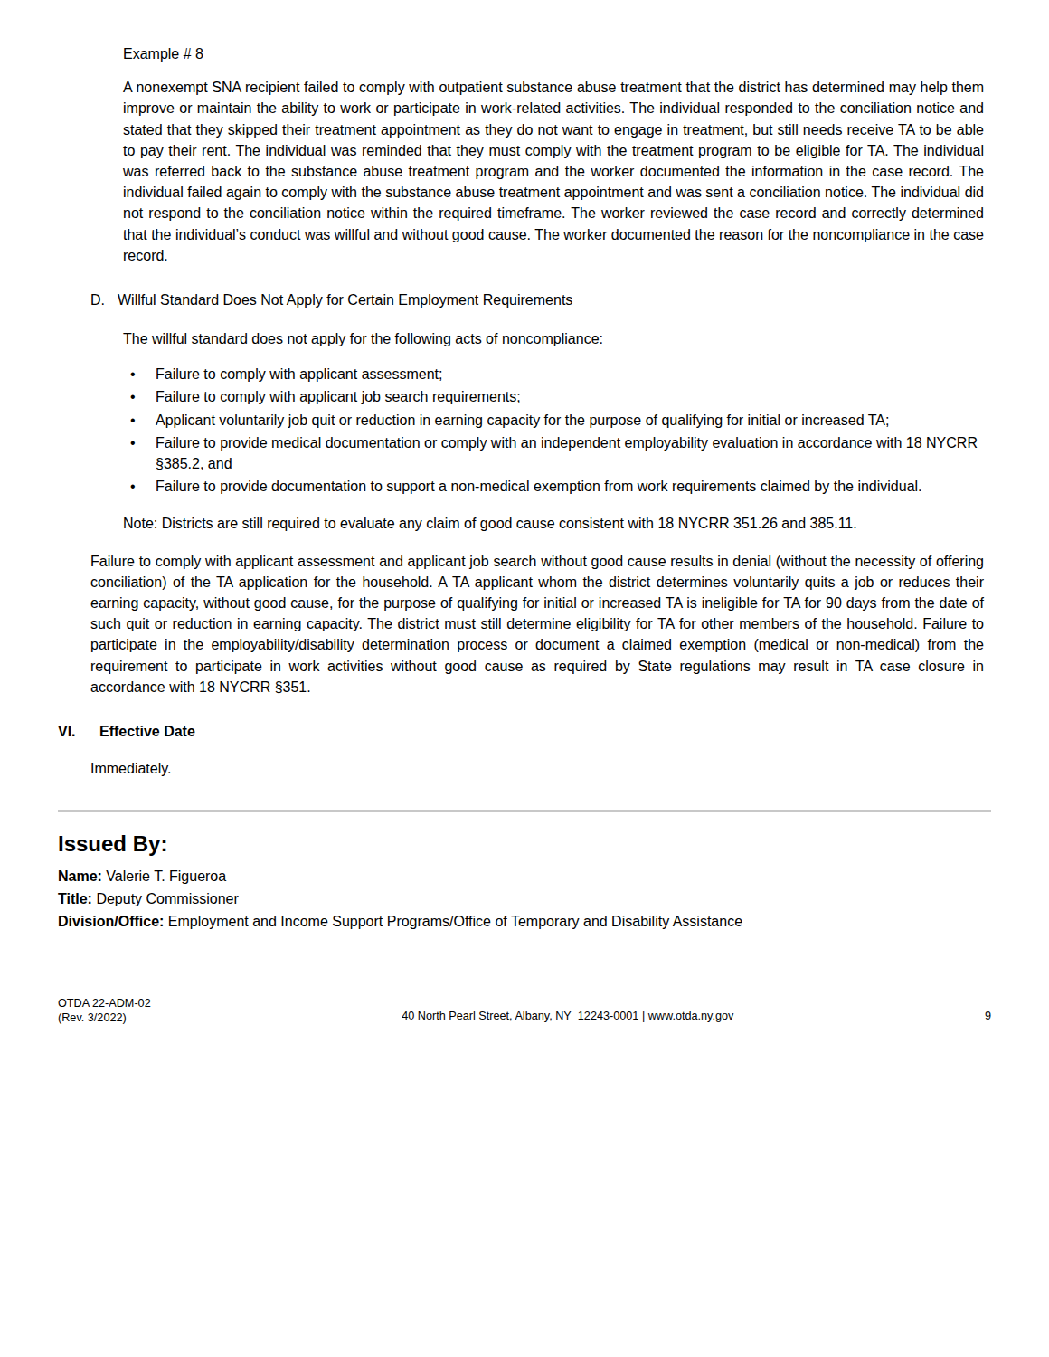Example # 8
A nonexempt SNA recipient failed to comply with outpatient substance abuse treatment that the district has determined may help them improve or maintain the ability to work or participate in work-related activities. The individual responded to the conciliation notice and stated that they skipped their treatment appointment as they do not want to engage in treatment, but still needs receive TA to be able to pay their rent. The individual was reminded that they must comply with the treatment program to be eligible for TA. The individual was referred back to the substance abuse treatment program and the worker documented the information in the case record. The individual failed again to comply with the substance abuse treatment appointment and was sent a conciliation notice. The individual did not respond to the conciliation notice within the required timeframe. The worker reviewed the case record and correctly determined that the individual’s conduct was willful and without good cause. The worker documented the reason for the noncompliance in the case record.
D. Willful Standard Does Not Apply for Certain Employment Requirements
The willful standard does not apply for the following acts of noncompliance:
Failure to comply with applicant assessment;
Failure to comply with applicant job search requirements;
Applicant voluntarily job quit or reduction in earning capacity for the purpose of qualifying for initial or increased TA;
Failure to provide medical documentation or comply with an independent employability evaluation in accordance with 18 NYCRR §385.2, and
Failure to provide documentation to support a non-medical exemption from work requirements claimed by the individual.
Note: Districts are still required to evaluate any claim of good cause consistent with 18 NYCRR 351.26 and 385.11.
Failure to comply with applicant assessment and applicant job search without good cause results in denial (without the necessity of offering conciliation) of the TA application for the household. A TA applicant whom the district determines voluntarily quits a job or reduces their earning capacity, without good cause, for the purpose of qualifying for initial or increased TA is ineligible for TA for 90 days from the date of such quit or reduction in earning capacity. The district must still determine eligibility for TA for other members of the household. Failure to participate in the employability/disability determination process or document a claimed exemption (medical or non-medical) from the requirement to participate in work activities without good cause as required by State regulations may result in TA case closure in accordance with 18 NYCRR §351.
VI. Effective Date
Immediately.
Issued By:
Name: Valerie T. Figueroa
Title: Deputy Commissioner
Division/Office: Employment and Income Support Programs/Office of Temporary and Disability Assistance
OTDA 22-ADM-02
(Rev. 3/2022)
40 North Pearl Street, Albany, NY 12243-0001 | www.otda.ny.gov
9